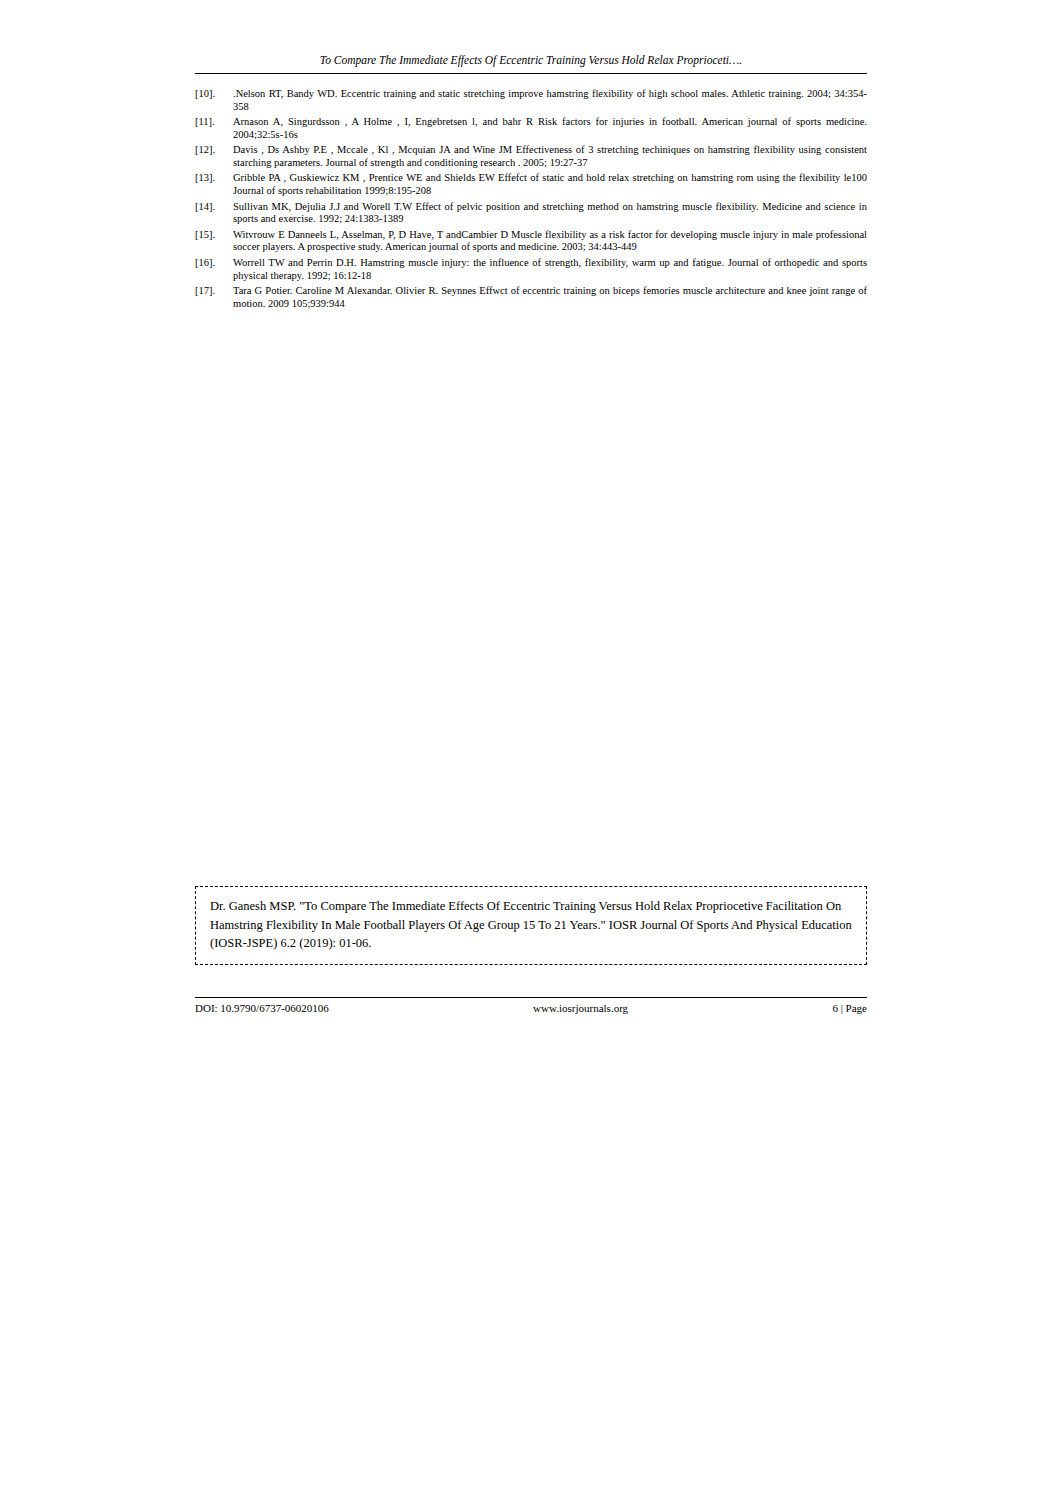To Compare The Immediate Effects Of Eccentric Training Versus Hold Relax Proprioceti….
[10]..Nelson RT, Bandy WD. Eccentric training and static stretching improve hamstring flexibility of high school males. Athletic training. 2004; 34:354-358
[11]. Arnason A, Singurdsson , A Holme , I, Engebretsen l, and bahr R Risk factors for injuries in football. American journal of sports medicine. 2004;32:5s-16s
[12]. Davis , Ds Ashby P.E , Mccale , Kl , Mcquian JA and Wine JM Effectiveness of 3 stretching techiniques on hamstring flexibility using consistent starching parameters. Journal of strength and conditioning research . 2005; 19:27-37
[13]. Gribble PA , Guskiewicz KM , Prentice WE and Shields EW Effefct of static and hold relax stretching on hamstring rom using the flexibility le100 Journal of sports rehabilitation 1999;8:195-208
[14]. Sullivan MK, Dejulia J.J and Worell T.W Effect of pelvic position and stretching method on hamstring muscle flexibility. Medicine and science in sports and exercise. 1992; 24:1383-1389
[15]. Witvrouw E Danneels L, Asselman, P, D Have, T andCambier D Muscle flexibility as a risk factor for developing muscle injury in male professional soccer players. A prospective study. American journal of sports and medicine. 2003; 34:443-449
[16]. Worrell TW and Perrin D.H. Hamstring muscle injury: the influence of strength, flexibility, warm up and fatigue. Journal of orthopedic and sports physical therapy. 1992; 16:12-18
[17]. Tara G Potier. Caroline M Alexandar. Olivier R. Seynnes Effwct of eccentric training on biceps femories muscle architecture and knee joint range of motion. 2009 105;939:944
Dr. Ganesh MSP. "To Compare The Immediate Effects Of Eccentric Training Versus Hold Relax Propriocetive Facilitation On Hamstring Flexibility In Male Football Players Of Age Group 15 To 21 Years." IOSR Journal Of Sports And Physical Education (IOSR-JSPE) 6.2 (2019): 01-06.
DOI: 10.9790/6737-06020106
www.iosrjournals.org
6 | Page